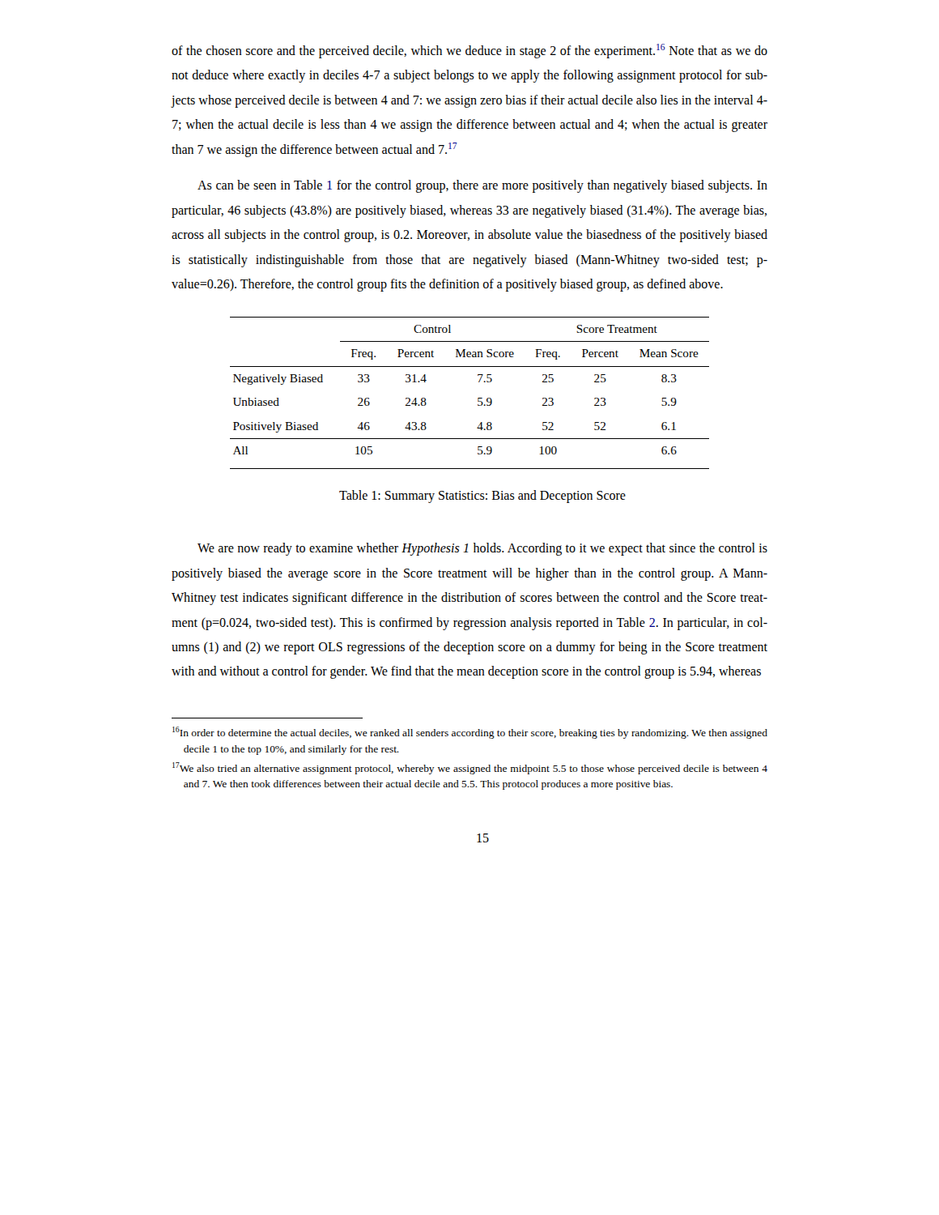of the chosen score and the perceived decile, which we deduce in stage 2 of the experiment.16 Note that as we do not deduce where exactly in deciles 4-7 a subject belongs to we apply the following assignment protocol for subjects whose perceived decile is between 4 and 7: we assign zero bias if their actual decile also lies in the interval 4-7; when the actual decile is less than 4 we assign the difference between actual and 4; when the actual is greater than 7 we assign the difference between actual and 7.17
As can be seen in Table 1 for the control group, there are more positively than negatively biased subjects. In particular, 46 subjects (43.8%) are positively biased, whereas 33 are negatively biased (31.4%). The average bias, across all subjects in the control group, is 0.2. Moreover, in absolute value the biasedness of the positively biased is statistically indistinguishable from those that are negatively biased (Mann-Whitney two-sided test; p-value=0.26). Therefore, the control group fits the definition of a positively biased group, as defined above.
| | Control | Score Treatment |
| | Freq. | Percent | Mean Score | Freq. | Percent | Mean Score |
| Negatively Biased | 33 | 31.4 | 7.5 | 25 | 25 | 8.3 |
| Unbiased | 26 | 24.8 | 5.9 | 23 | 23 | 5.9 |
| Positively Biased | 46 | 43.8 | 4.8 | 52 | 52 | 6.1 |
| All | 105 | | 5.9 | 100 | | 6.6 |
Table 1: Summary Statistics: Bias and Deception Score
We are now ready to examine whether Hypothesis 1 holds. According to it we expect that since the control is positively biased the average score in the Score treatment will be higher than in the control group. A Mann-Whitney test indicates significant difference in the distribution of scores between the control and the Score treatment (p=0.024, two-sided test). This is confirmed by regression analysis reported in Table 2. In particular, in columns (1) and (2) we report OLS regressions of the deception score on a dummy for being in the Score treatment with and without a control for gender. We find that the mean deception score in the control group is 5.94, whereas
16In order to determine the actual deciles, we ranked all senders according to their score, breaking ties by randomizing. We then assigned decile 1 to the top 10%, and similarly for the rest.
17We also tried an alternative assignment protocol, whereby we assigned the midpoint 5.5 to those whose perceived decile is between 4 and 7. We then took differences between their actual decile and 5.5. This protocol produces a more positive bias.
15